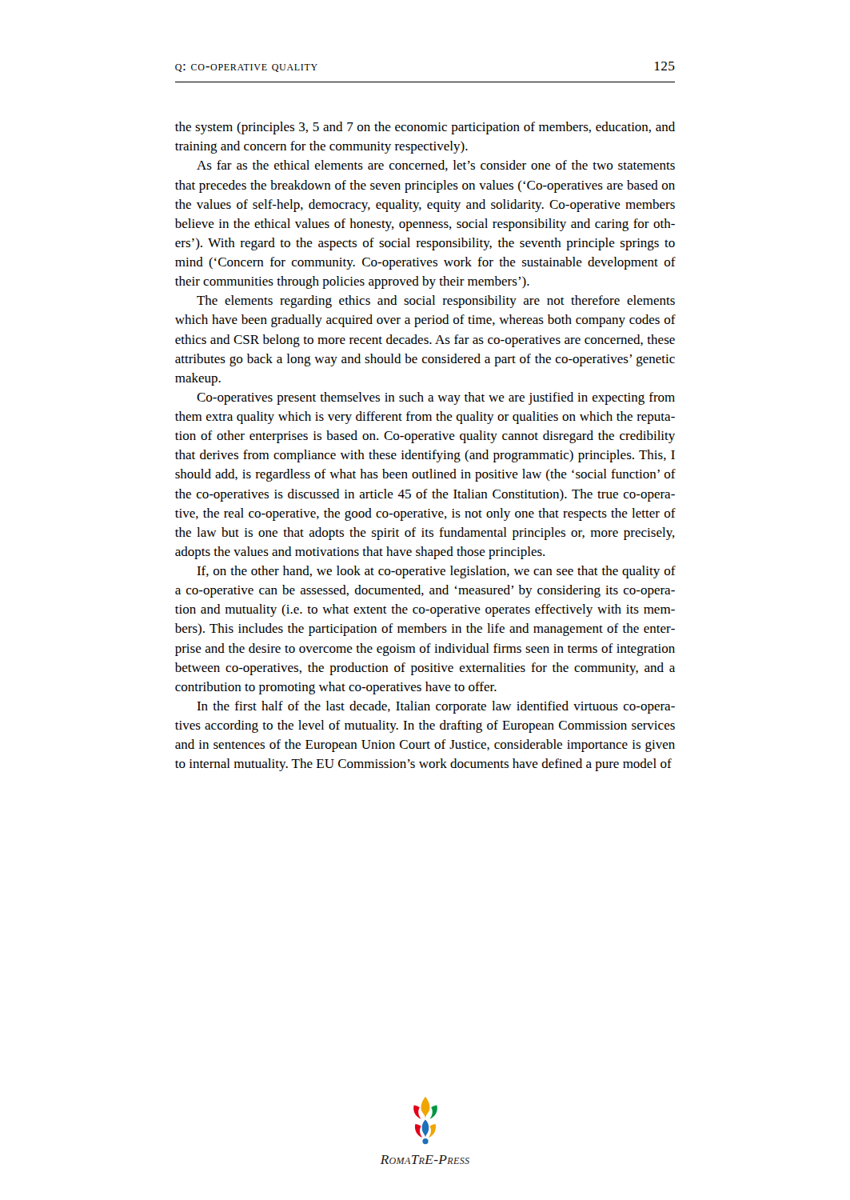Q: Co-operative Quality 125
the system (principles 3, 5 and 7 on the economic participation of members, education, and training and concern for the community respectively).
As far as the ethical elements are concerned, let’s consider one of the two statements that precedes the breakdown of the seven principles on values (‘Co-operatives are based on the values of self-help, democracy, equality, equity and solidarity. Co-operative members believe in the ethical values of honesty, openness, social responsibility and caring for others’). With regard to the aspects of social responsibility, the seventh principle springs to mind (‘Concern for community. Co-operatives work for the sustainable development of their communities through policies approved by their members’).
The elements regarding ethics and social responsibility are not therefore elements which have been gradually acquired over a period of time, whereas both company codes of ethics and CSR belong to more recent decades. As far as co-operatives are concerned, these attributes go back a long way and should be considered a part of the co-operatives’ genetic makeup.
Co-operatives present themselves in such a way that we are justified in expecting from them extra quality which is very different from the quality or qualities on which the reputation of other enterprises is based on. Co-operative quality cannot disregard the credibility that derives from compliance with these identifying (and programmatic) principles. This, I should add, is regardless of what has been outlined in positive law (the ‘social function’ of the co-operatives is discussed in article 45 of the Italian Constitution). The true co-operative, the real co-operative, the good co-operative, is not only one that respects the letter of the law but is one that adopts the spirit of its fundamental principles or, more precisely, adopts the values and motivations that have shaped those principles.
If, on the other hand, we look at co-operative legislation, we can see that the quality of a co-operative can be assessed, documented, and ‘measured’ by considering its co-operation and mutuality (i.e. to what extent the co-operative operates effectively with its members). This includes the participation of members in the life and management of the enterprise and the desire to overcome the egoism of individual firms seen in terms of integration between co-operatives, the production of positive externalities for the community, and a contribution to promoting what co-operatives have to offer.
In the first half of the last decade, Italian corporate law identified virtuous co-operatives according to the level of mutuality. In the drafting of European Commission services and in sentences of the European Union Court of Justice, considerable importance is given to internal mutuality. The EU Commission’s work documents have defined a pure model of
Roma Tr E-Press